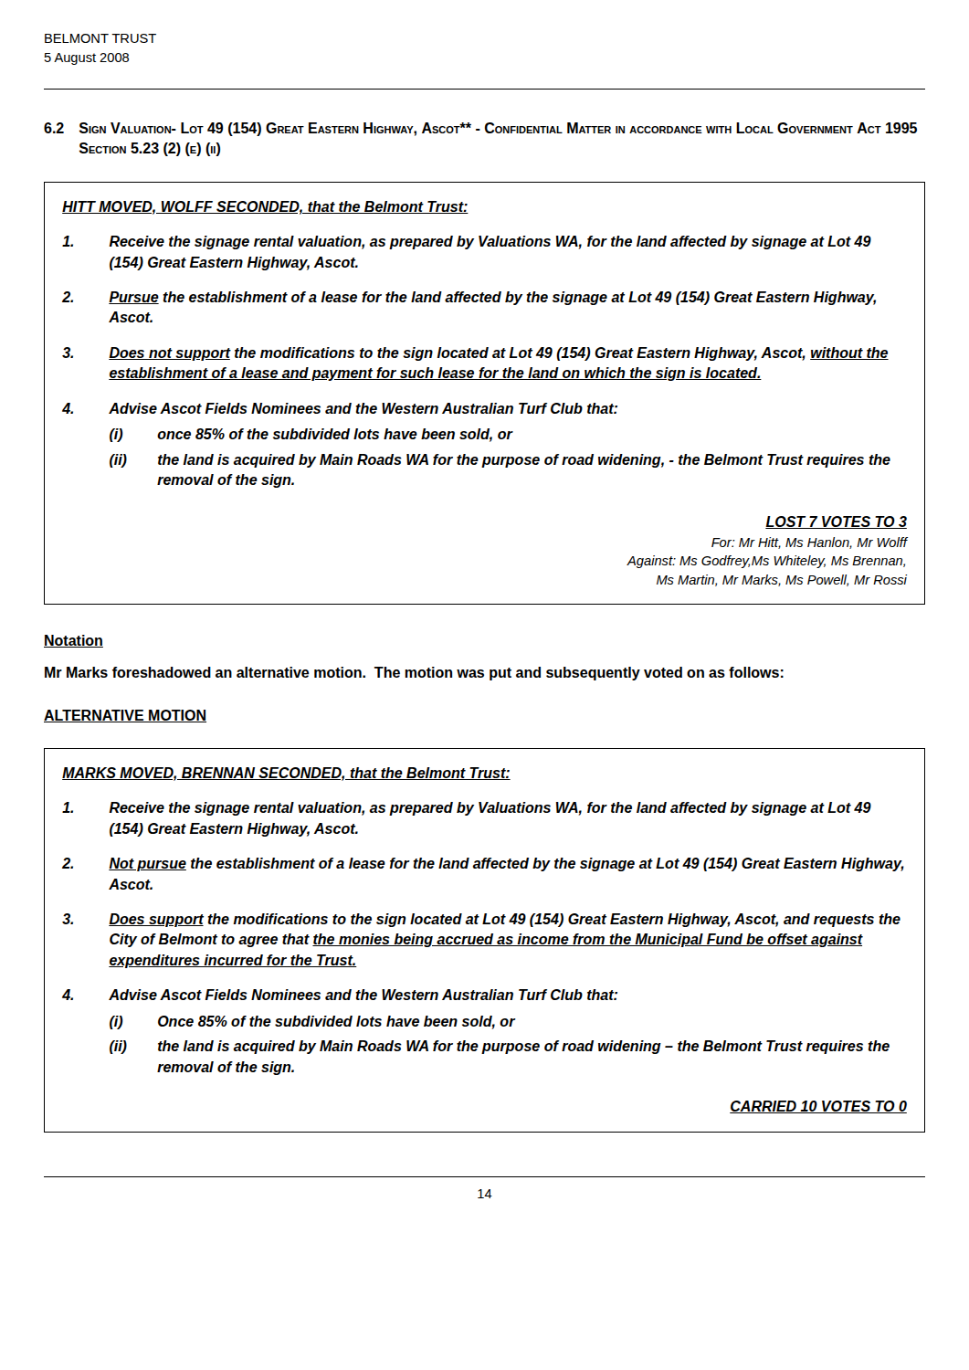BELMONT TRUST
5 August 2008
6.2 Sign Valuation- Lot 49 (154) Great Eastern Highway, Ascot** - Confidential Matter in accordance with Local Government Act 1995 Section 5.23 (2) (e) (ii)
HITT MOVED, WOLFF SECONDED, that the Belmont Trust:
Receive the signage rental valuation, as prepared by Valuations WA, for the land affected by signage at Lot 49 (154) Great Eastern Highway, Ascot.
Pursue the establishment of a lease for the land affected by the signage at Lot 49 (154) Great Eastern Highway, Ascot.
Does not support the modifications to the sign located at Lot 49 (154) Great Eastern Highway, Ascot, without the establishment of a lease and payment for such lease for the land on which the sign is located.
Advise Ascot Fields Nominees and the Western Australian Turf Club that:
(i) once 85% of the subdivided lots have been sold, or
(ii) the land is acquired by Main Roads WA for the purpose of road widening, - the Belmont Trust requires the removal of the sign.
LOST 7 VOTES TO 3 For: Mr Hitt, Ms Hanlon, Mr Wolff Against: Ms Godfrey,Ms Whiteley, Ms Brennan, Ms Martin, Mr Marks, Ms Powell, Mr Rossi
Notation
Mr Marks foreshadowed an alternative motion. The motion was put and subsequently voted on as follows:
ALTERNATIVE MOTION
MARKS MOVED, BRENNAN SECONDED, that the Belmont Trust:
Receive the signage rental valuation, as prepared by Valuations WA, for the land affected by signage at Lot 49 (154) Great Eastern Highway, Ascot.
Not pursue the establishment of a lease for the land affected by the signage at Lot 49 (154) Great Eastern Highway, Ascot.
Does support the modifications to the sign located at Lot 49 (154) Great Eastern Highway, Ascot, and requests the City of Belmont to agree that the monies being accrued as income from the Municipal Fund be offset against expenditures incurred for the Trust.
Advise Ascot Fields Nominees and the Western Australian Turf Club that:
(i) Once 85% of the subdivided lots have been sold, or
(ii) the land is acquired by Main Roads WA for the purpose of road widening – the Belmont Trust requires the removal of the sign.
CARRIED 10 VOTES TO 0
14